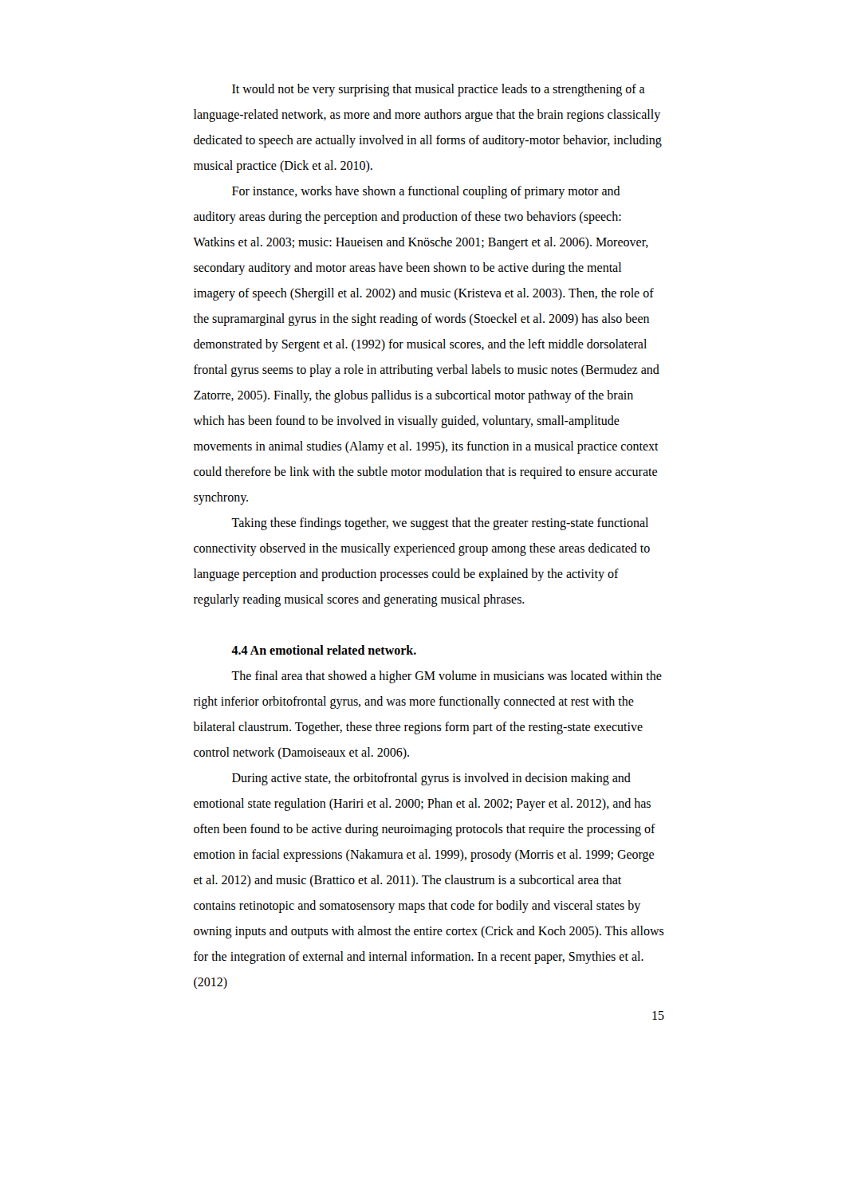It would not be very surprising that musical practice leads to a strengthening of a language-related network, as more and more authors argue that the brain regions classically dedicated to speech are actually involved in all forms of auditory-motor behavior, including musical practice (Dick et al. 2010).
For instance, works have shown a functional coupling of primary motor and auditory areas during the perception and production of these two behaviors (speech: Watkins et al. 2003; music: Haueisen and Knösche 2001; Bangert et al. 2006). Moreover, secondary auditory and motor areas have been shown to be active during the mental imagery of speech (Shergill et al. 2002) and music (Kristeva et al. 2003). Then, the role of the supramarginal gyrus in the sight reading of words (Stoeckel et al. 2009) has also been demonstrated by Sergent et al. (1992) for musical scores, and the left middle dorsolateral frontal gyrus seems to play a role in attributing verbal labels to music notes (Bermudez and Zatorre, 2005). Finally, the globus pallidus is a subcortical motor pathway of the brain which has been found to be involved in visually guided, voluntary, small-amplitude movements in animal studies (Alamy et al. 1995), its function in a musical practice context could therefore be link with the subtle motor modulation that is required to ensure accurate synchrony.
Taking these findings together, we suggest that the greater resting-state functional connectivity observed in the musically experienced group among these areas dedicated to language perception and production processes could be explained by the activity of regularly reading musical scores and generating musical phrases.
4.4 An emotional related network.
The final area that showed a higher GM volume in musicians was located within the right inferior orbitofrontal gyrus, and was more functionally connected at rest with the bilateral claustrum. Together, these three regions form part of the resting-state executive control network (Damoiseaux et al. 2006).
During active state, the orbitofrontal gyrus is involved in decision making and emotional state regulation (Hariri et al. 2000; Phan et al. 2002; Payer et al. 2012), and has often been found to be active during neuroimaging protocols that require the processing of emotion in facial expressions (Nakamura et al. 1999), prosody (Morris et al. 1999; George et al. 2012) and music (Brattico et al. 2011). The claustrum is a subcortical area that contains retinotopic and somatosensory maps that code for bodily and visceral states by owning inputs and outputs with almost the entire cortex (Crick and Koch 2005). This allows for the integration of external and internal information. In a recent paper, Smythies et al. (2012)
15